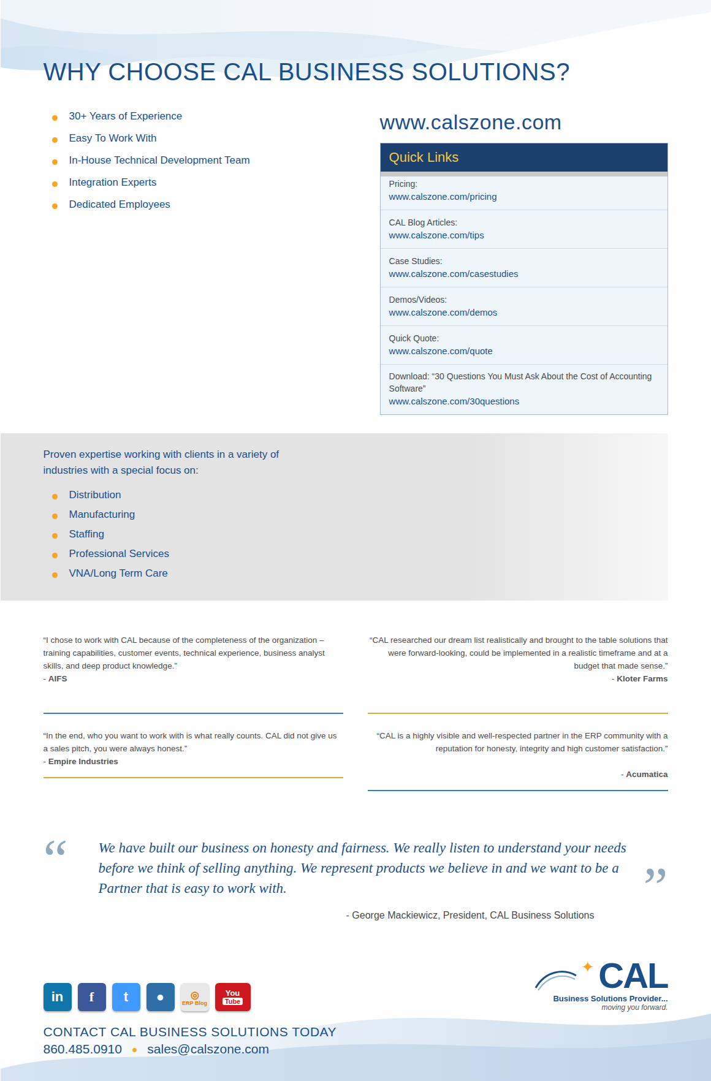Why Choose CAL Business Solutions?
30+ Years of Experience
Easy To Work With
In-House Technical Development Team
Integration Experts
Dedicated Employees
www.calszone.com
Quick Links
Pricing: www.calszone.com/pricing
CAL Blog Articles: www.calszone.com/tips
Case Studies: www.calszone.com/casestudies
Demos/Videos: www.calszone.com/demos
Quick Quote: www.calszone.com/quote
Download: “30 Questions You Must Ask About the Cost of Accounting Software” www.calszone.com/30questions
Proven expertise working with clients in a variety of industries with a special focus on:
Distribution
Manufacturing
Staffing
Professional Services
VNA/Long Term Care
“I chose to work with CAL because of the completeness of the organization – training capabilities, customer events, technical experience, business analyst skills, and deep product knowledge.”
- AIFS
“In the end, who you want to work with is what really counts. CAL did not give us a sales pitch, you were always honest.”
- Empire Industries
“CAL researched our dream list realistically and brought to the table solutions that were forward-looking, could be implemented in a realistic timeframe and at a budget that made sense.”
- Kloter Farms
“CAL is a highly visible and well-respected partner in the ERP community with a reputation for honesty, integrity and high customer satisfaction.”
- Acumatica
“
We have built our business on honesty and fairness. We really listen to understand your needs before we think of selling anything. We represent products we believe in and we want to be a Partner that is easy to work with.
”
- George Mackiewicz, President, CAL Business Solutions
in
f
t
●
◎ ERP Blog
You Tube
✦ CAL
Business Solutions Provider...
moving you forward.
Contact CAL Business Solutions Today
860.485.0910 ● sales@calszone.com